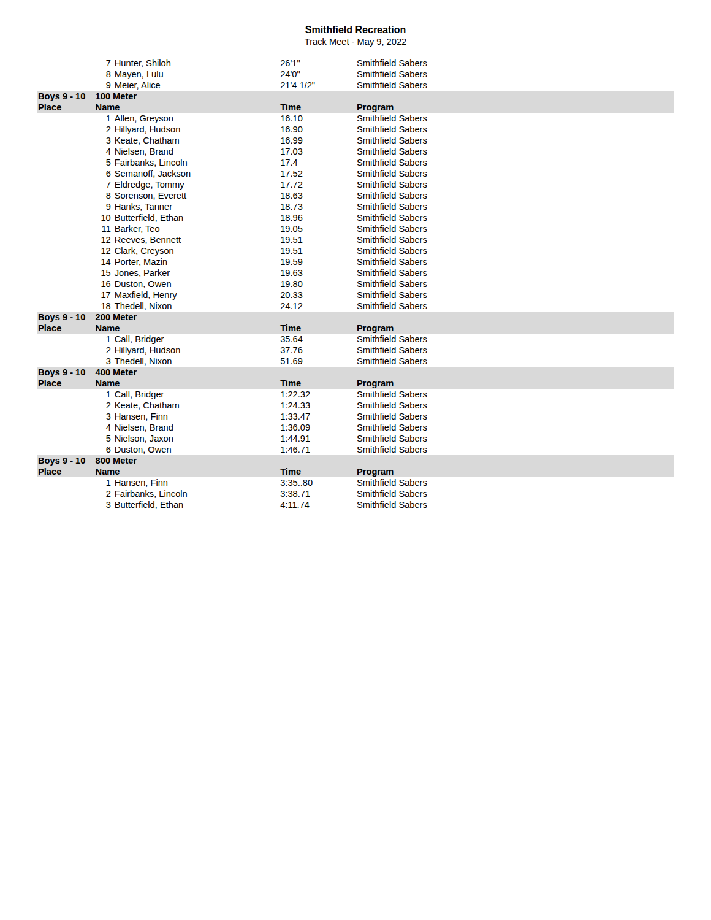Smithfield Recreation
Track Meet - May 9, 2022
| | 7 | Hunter, Shiloh | 26'1" | Smithfield Sabers | |
| | 8 | Mayen, Lulu | 24'0" | Smithfield Sabers | |
| | 9 | Meier, Alice | 21'4 1/2" | Smithfield Sabers | |
| Boys 9 - 10 | 100 Meter | | | |
| Place | Name | Time | Program | |
| | 1 | Allen, Greyson | 16.10 | Smithfield Sabers | |
| | 2 | Hillyard, Hudson | 16.90 | Smithfield Sabers | |
| | 3 | Keate, Chatham | 16.99 | Smithfield Sabers | |
| | 4 | Nielsen, Brand | 17.03 | Smithfield Sabers | |
| | 5 | Fairbanks, Lincoln | 17.4 | Smithfield Sabers | |
| | 6 | Semanoff, Jackson | 17.52 | Smithfield Sabers | |
| | 7 | Eldredge, Tommy | 17.72 | Smithfield Sabers | |
| | 8 | Sorenson, Everett | 18.63 | Smithfield Sabers | |
| | 9 | Hanks, Tanner | 18.73 | Smithfield Sabers | |
| | 10 | Butterfield, Ethan | 18.96 | Smithfield Sabers | |
| | 11 | Barker, Teo | 19.05 | Smithfield Sabers | |
| | 12 | Reeves, Bennett | 19.51 | Smithfield Sabers | |
| | 12 | Clark, Creyson | 19.51 | Smithfield Sabers | |
| | 14 | Porter, Mazin | 19.59 | Smithfield Sabers | |
| | 15 | Jones, Parker | 19.63 | Smithfield Sabers | |
| | 16 | Duston, Owen | 19.80 | Smithfield Sabers | |
| | 17 | Maxfield, Henry | 20.33 | Smithfield Sabers | |
| | 18 | Thedell, Nixon | 24.12 | Smithfield Sabers | |
| Boys 9 - 10 | 200 Meter | | | |
| Place | Name | Time | Program | |
| | 1 | Call, Bridger | 35.64 | Smithfield Sabers | |
| | 2 | Hillyard, Hudson | 37.76 | Smithfield Sabers | |
| | 3 | Thedell, Nixon | 51.69 | Smithfield Sabers | |
| Boys 9 - 10 | 400 Meter | | | |
| Place | Name | Time | Program | |
| | 1 | Call, Bridger | 1:22.32 | Smithfield Sabers | |
| | 2 | Keate, Chatham | 1:24.33 | Smithfield Sabers | |
| | 3 | Hansen, Finn | 1:33.47 | Smithfield Sabers | |
| | 4 | Nielsen, Brand | 1:36.09 | Smithfield Sabers | |
| | 5 | Nielson, Jaxon | 1:44.91 | Smithfield Sabers | |
| | 6 | Duston, Owen | 1:46.71 | Smithfield Sabers | |
| Boys 9 - 10 | 800 Meter | | | |
| Place | Name | Time | Program | |
| | 1 | Hansen, Finn | 3:35..80 | Smithfield Sabers | |
| | 2 | Fairbanks, Lincoln | 3:38.71 | Smithfield Sabers | |
| | 3 | Butterfield, Ethan | 4:11.74 | Smithfield Sabers | |